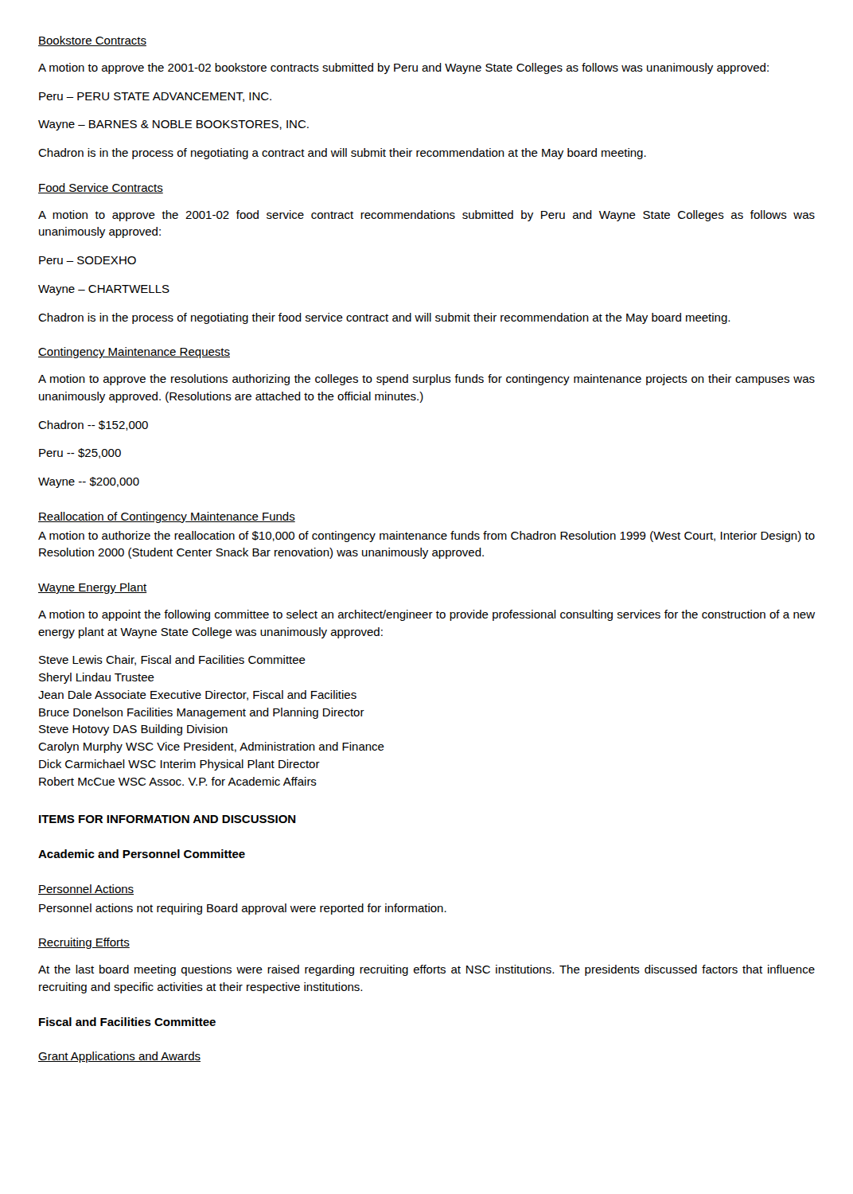Bookstore Contracts
A motion to approve the 2001-02 bookstore contracts submitted by Peru and Wayne State Colleges as follows was unanimously approved:
Peru – PERU STATE ADVANCEMENT, INC.
Wayne – BARNES & NOBLE BOOKSTORES, INC.
Chadron is in the process of negotiating a contract and will submit their recommendation at the May board meeting.
Food Service Contracts
A motion to approve the 2001-02 food service contract recommendations submitted by Peru and Wayne State Colleges as follows was unanimously approved:
Peru – SODEXHO
Wayne – CHARTWELLS
Chadron is in the process of negotiating their food service contract and will submit their recommendation at the May board meeting.
Contingency Maintenance Requests
A motion to approve the resolutions authorizing the colleges to spend surplus funds for contingency maintenance projects on their campuses was unanimously approved. (Resolutions are attached to the official minutes.)
Chadron -- $152,000
Peru -- $25,000
Wayne -- $200,000
Reallocation of Contingency Maintenance Funds
A motion to authorize the reallocation of $10,000 of contingency maintenance funds from Chadron Resolution 1999 (West Court, Interior Design) to Resolution 2000 (Student Center Snack Bar renovation) was unanimously approved.
Wayne Energy Plant
A motion to appoint the following committee to select an architect/engineer to provide professional consulting services for the construction of a new energy plant at Wayne State College was unanimously approved:
Steve Lewis Chair, Fiscal and Facilities Committee
Sheryl Lindau Trustee
Jean Dale Associate Executive Director, Fiscal and Facilities
Bruce Donelson Facilities Management and Planning Director
Steve Hotovy DAS Building Division
Carolyn Murphy WSC Vice President, Administration and Finance
Dick Carmichael WSC Interim Physical Plant Director
Robert McCue WSC Assoc. V.P. for Academic Affairs
ITEMS FOR INFORMATION AND DISCUSSION
Academic and Personnel Committee
Personnel Actions
Personnel actions not requiring Board approval were reported for information.
Recruiting Efforts
At the last board meeting questions were raised regarding recruiting efforts at NSC institutions. The presidents discussed factors that influence recruiting and specific activities at their respective institutions.
Fiscal and Facilities Committee
Grant Applications and Awards